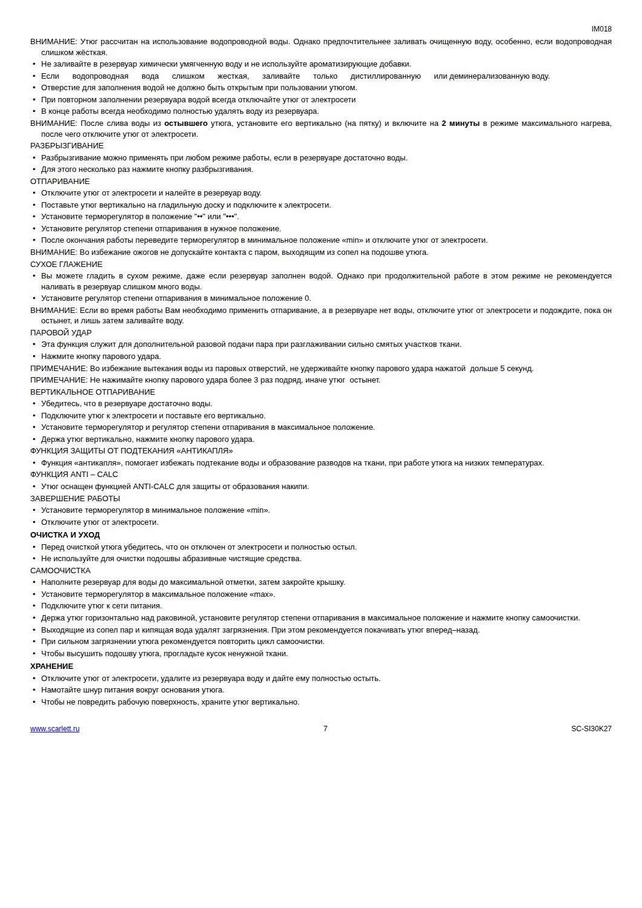IM018
ВНИМАНИЕ: Утюг рассчитан на использование водопроводной воды. Однако предпочтительнее заливать очищенную воду, особенно, если водопроводная слишком жёсткая.
Не заливайте в резервуар химически умягченную воду и не используйте ароматизирующие добавки.
Если водопроводная вода слишком жесткая, заливайте только дистиллированную или деминерализованную воду.
Отверстие для заполнения водой не должно быть открытым при пользовании утюгом.
При повторном заполнении резервуара водой всегда отключайте утюг от электросети
В конце работы всегда необходимо полностью удалять воду из резервуара.
ВНИМАНИЕ: После слива воды из остывшего утюга, установите его вертикально (на пятку) и включите на 2 минуты в режиме максимального нагрева, после чего отключите утюг от электросети.
Разбрызгивание
Разбрызгивание можно применять при любом режиме работы, если в резервуаре достаточно воды.
Для этого несколько раз нажмите кнопку разбрызгивания.
Отпаривание
Отключите утюг от электросети и налейте в резервуар воду.
Поставьте утюг вертикально на гладильную доску и подключите к электросети.
Установите терморегулятор в положение "••" или "•••".
Установите регулятор степени отпаривания в нужное положение.
После окончания работы переведите терморегулятор в минимальное положение «min» и отключите утюг от электросети.
ВНИМАНИЕ: Во избежание ожогов не допускайте контакта с паром, выходящим из сопел на подошве утюга.
Сухое глажение
Вы можете гладить в сухом режиме, даже если резервуар заполнен водой. Однако при продолжительной работе в этом режиме не рекомендуется наливать в резервуар слишком много воды.
Установите регулятор степени отпаривания в минимальное положение 0.
ВНИМАНИЕ: Если во время работы Вам необходимо применить отпаривание, а в резервуаре нет воды, отключите утюг от электросети и подождите, пока он остынет, и лишь затем заливайте воду.
Паровой удар
Эта функция служит для дополнительной разовой подачи пара при разглаживании сильно смятых участков ткани.
Нажмите кнопку парового удара.
ПРИМЕЧАНИЕ: Во избежание вытекания воды из паровых отверстий, не удерживайте кнопку парового удара нажатой дольше 5 секунд.
ПРИМЕЧАНИЕ: Не нажимайте кнопку парового удара более 3 раз подряд, иначе утюг остынет.
Вертикальное отпаривание
Убедитесь, что в резервуаре достаточно воды.
Подключите утюг к электросети и поставьте его вертикально.
Установите терморегулятор и регулятор степени отпаривания в максимальное положение.
Держа утюг вертикально, нажмите кнопку парового удара.
Функция защиты от подтекания «Антикапля»
Функция «антикапля», помогает избежать подтекание воды и образование разводов на ткани, при работе утюга на низких температурах.
Функция ANTI – CALC
Утюг оснащен функцией ANTI-CALC для защиты от образования накипи.
Завершение работы
Установите терморегулятор в минимальное положение «min».
Отключите утюг от электросети.
Очистка и уход
Перед очисткой утюга убедитесь, что он отключен от электросети и полностью остыл.
Не используйте для очистки подошвы абразивные чистящие средства.
Самоочистка
Наполните резервуар для воды до максимальной отметки, затем закройте крышку.
Установите терморегулятор в максимальное положение «max».
Подключите утюг к сети питания.
Держа утюг горизонтально над раковиной, установите регулятор степени отпаривания в максимальное положение и нажмите кнопку самоочистки.
Выходящие из сопел пар и кипящая вода удалят загрязнения. При этом рекомендуется покачивать утюг вперед–назад.
При сильном загрязнении утюга рекомендуется повторить цикл самоочистки.
Чтобы высушить подошву утюга, прогладьте кусок ненужной ткани.
Хранение
Отключите утюг от электросети, удалите из резервуара воду и дайте ему полностью остыть.
Намотайте шнур питания вокруг основания утюга.
Чтобы не повредить рабочую поверхность, храните утюг вертикально.
www.scarlett.ru 7 SC-SI30K27